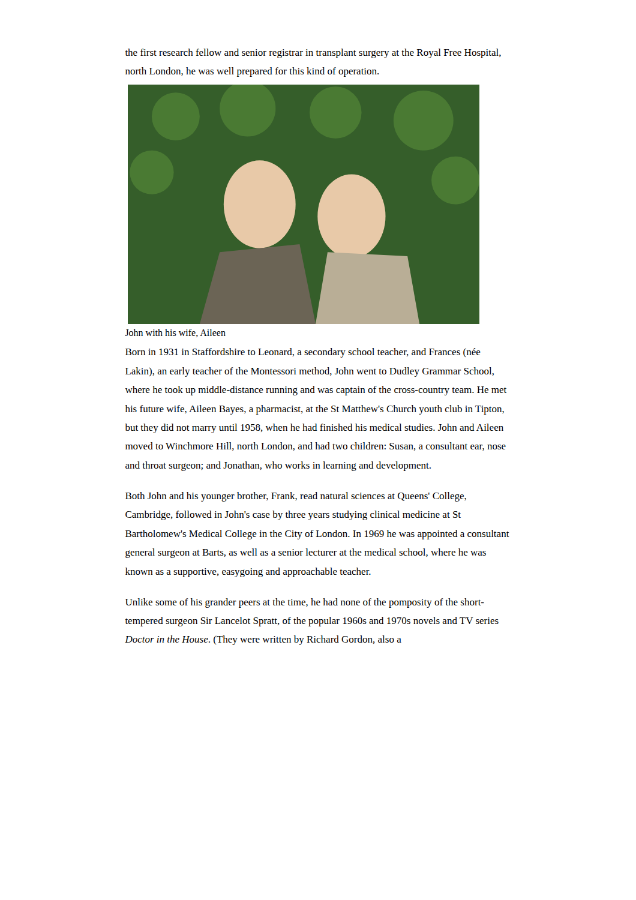the first research fellow and senior registrar in transplant surgery at the Royal Free Hospital, north London, he was well prepared for this kind of operation.
John with his wife, Aileen
Born in 1931 in Staffordshire to Leonard, a secondary school teacher, and Frances (née Lakin), an early teacher of the Montessori method, John went to Dudley Grammar School, where he took up middle-distance running and was captain of the cross-country team. He met his future wife, Aileen Bayes, a pharmacist, at the St Matthew's Church youth club in Tipton, but they did not marry until 1958, when he had finished his medical studies. John and Aileen moved to Winchmore Hill, north London, and had two children: Susan, a consultant ear, nose and throat surgeon; and Jonathan, who works in learning and development.
Both John and his younger brother, Frank, read natural sciences at Queens' College, Cambridge, followed in John's case by three years studying clinical medicine at St Bartholomew's Medical College in the City of London. In 1969 he was appointed a consultant general surgeon at Barts, as well as a senior lecturer at the medical school, where he was known as a supportive, easygoing and approachable teacher.
Unlike some of his grander peers at the time, he had none of the pomposity of the short-tempered surgeon Sir Lancelot Spratt, of the popular 1960s and 1970s novels and TV series Doctor in the House. (They were written by Richard Gordon, also a